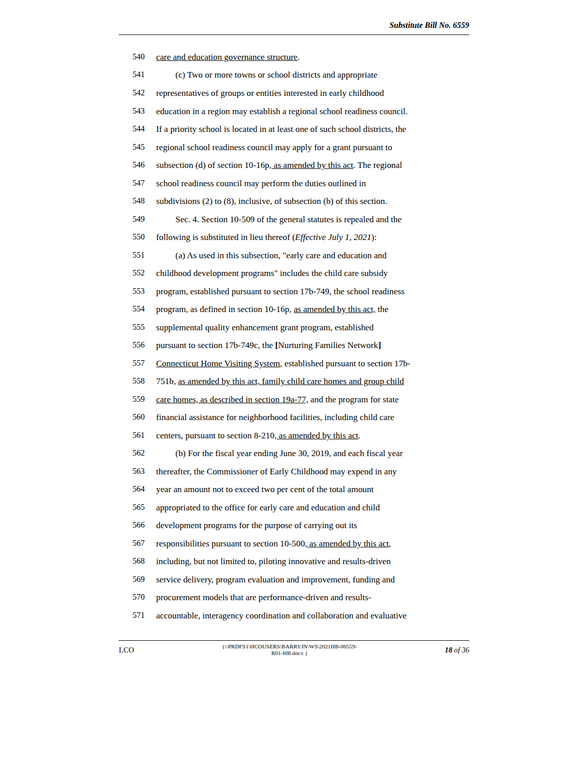Substitute Bill No. 6559
540
care and education governance structure.
541
(c) Two or more towns or school districts and appropriate
542
representatives of groups or entities interested in early childhood
543
education in a region may establish a regional school readiness council.
544
If a priority school is located in at least one of such school districts, the
545
regional school readiness council may apply for a grant pursuant to
546
subsection (d) of section 10-16p, as amended by this act. The regional
547
school readiness council may perform the duties outlined in
548
subdivisions (2) to (8), inclusive, of subsection (b) of this section.
549
Sec. 4. Section 10-509 of the general statutes is repealed and the
550
following is substituted in lieu thereof (Effective July 1, 2021):
551
(a) As used in this subsection, "early care and education and
552
childhood development programs" includes the child care subsidy
553
program, established pursuant to section 17b-749, the school readiness
554
program, as defined in section 10-16p, as amended by this act, the
555
supplemental quality enhancement grant program, established
556
pursuant to section 17b-749c, the [Nurturing Families Network]
557
Connecticut Home Visiting System, established pursuant to section 17b-
558
751b, as amended by this act, family child care homes and group child
559
care homes, as described in section 19a-77, and the program for state
560
financial assistance for neighborhood facilities, including child care
561
centers, pursuant to section 8-210, as amended by this act.
562
(b) For the fiscal year ending June 30, 2019, and each fiscal year
563
thereafter, the Commissioner of Early Childhood may expend in any
564
year an amount not to exceed two per cent of the total amount
565
appropriated to the office for early care and education and child
566
development programs for the purpose of carrying out its
567
responsibilities pursuant to section 10-500, as amended by this act,
568
including, but not limited to, piloting innovative and results-driven
569
service delivery, program evaluation and improvement, funding and
570
procurement models that are performance-driven and results-
571
accountable, interagency coordination and collaboration and evaluative
LCO
{\\PRDFS1\HCOUSERS\BARRYJN\WS\2021HB-06559-
R01-HB.docx }
18 of 36